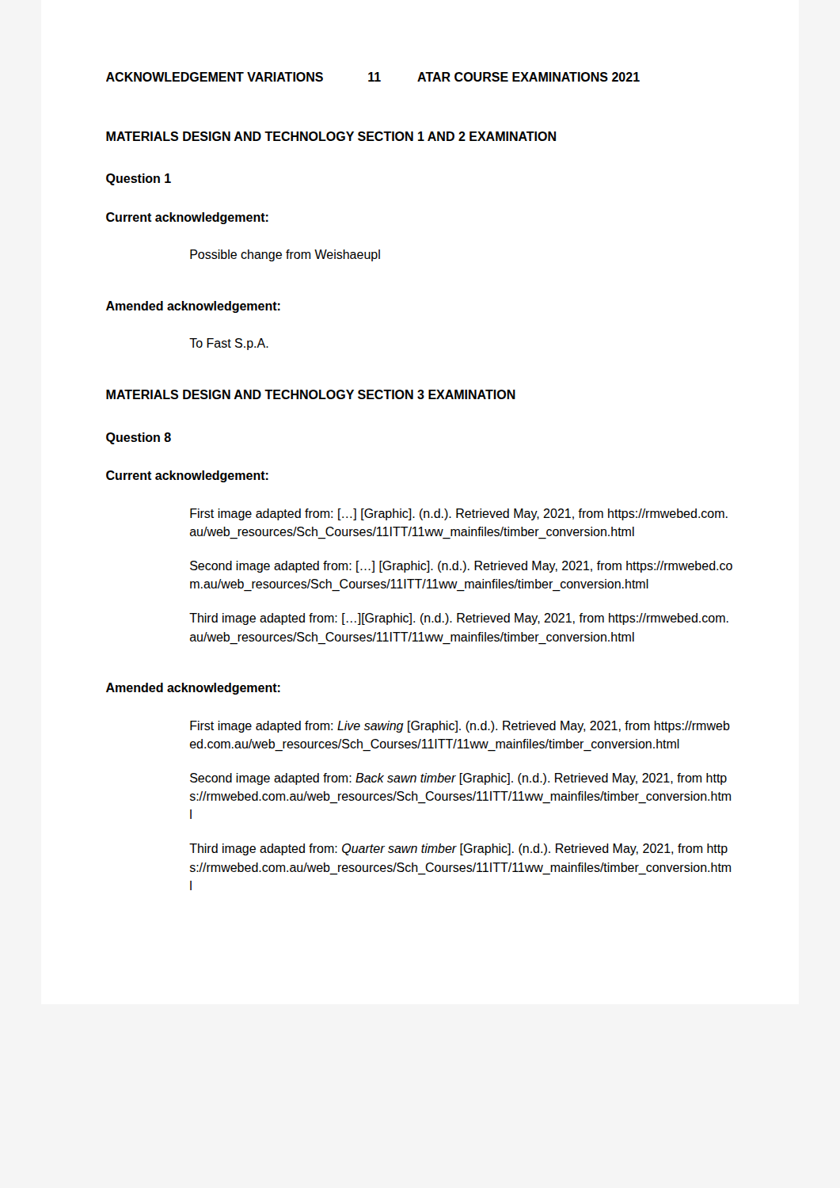ACKNOWLEDGEMENT VARIATIONS 11 ATAR COURSE EXAMINATIONS 2021
MATERIALS DESIGN AND TECHNOLOGY SECTION 1 AND 2 EXAMINATION
Question 1
Current acknowledgement:
Possible change from Weishaeupl
Amended acknowledgement:
To Fast S.p.A.
MATERIALS DESIGN AND TECHNOLOGY SECTION 3 EXAMINATION
Question 8
Current acknowledgement:
First image adapted from: […] [Graphic]. (n.d.). Retrieved May, 2021, from https://rmwebed.com.au/web_resources/Sch_Courses/11ITT/11ww_mainfiles/timber_conversion.html
Second image adapted from: […] [Graphic]. (n.d.). Retrieved May, 2021, from https://rmwebed.com.au/web_resources/Sch_Courses/11ITT/11ww_mainfiles/timber_conversion.html
Third image adapted from: […][Graphic]. (n.d.). Retrieved May, 2021, from https://rmwebed.com.au/web_resources/Sch_Courses/11ITT/11ww_mainfiles/timber_conversion.html
Amended acknowledgement:
First image adapted from: Live sawing [Graphic]. (n.d.). Retrieved May, 2021, from https://rmwebed.com.au/web_resources/Sch_Courses/11ITT/11ww_mainfiles/timber_conversion.html
Second image adapted from: Back sawn timber [Graphic]. (n.d.). Retrieved May, 2021, from https://rmwebed.com.au/web_resources/Sch_Courses/11ITT/11ww_mainfiles/timber_conversion.html
Third image adapted from: Quarter sawn timber [Graphic]. (n.d.). Retrieved May, 2021, from https://rmwebed.com.au/web_resources/Sch_Courses/11ITT/11ww_mainfiles/timber_conversion.html